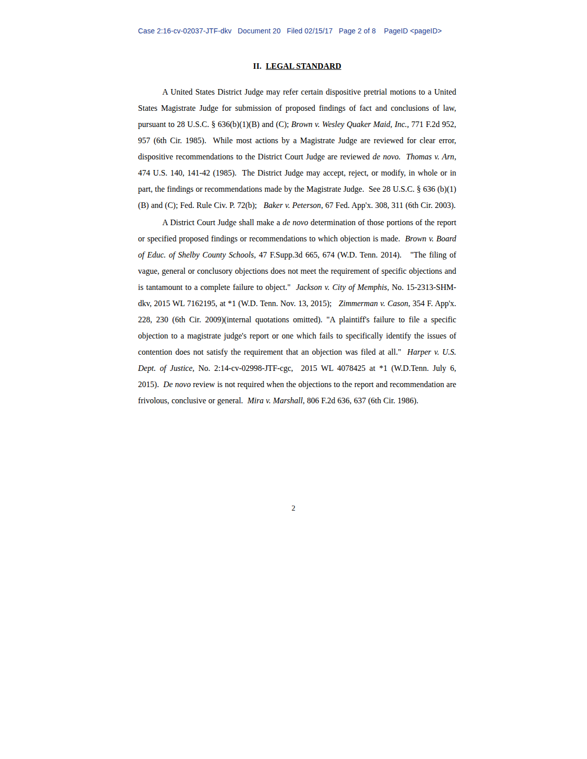Case 2:16-cv-02037-JTF-dkv Document 20 Filed 02/15/17 Page 2 of 8 PageID <pageID>
II. LEGAL STANDARD
A United States District Judge may refer certain dispositive pretrial motions to a United States Magistrate Judge for submission of proposed findings of fact and conclusions of law, pursuant to 28 U.S.C. § 636(b)(1)(B) and (C); Brown v. Wesley Quaker Maid, Inc., 771 F.2d 952, 957 (6th Cir. 1985). While most actions by a Magistrate Judge are reviewed for clear error, dispositive recommendations to the District Court Judge are reviewed de novo. Thomas v. Arn, 474 U.S. 140, 141-42 (1985). The District Judge may accept, reject, or modify, in whole or in part, the findings or recommendations made by the Magistrate Judge. See 28 U.S.C. § 636 (b)(1)(B) and (C); Fed. Rule Civ. P. 72(b); Baker v. Peterson, 67 Fed. App'x. 308, 311 (6th Cir. 2003).
A District Court Judge shall make a de novo determination of those portions of the report or specified proposed findings or recommendations to which objection is made. Brown v. Board of Educ. of Shelby County Schools, 47 F.Supp.3d 665, 674 (W.D. Tenn. 2014). "The filing of vague, general or conclusory objections does not meet the requirement of specific objections and is tantamount to a complete failure to object." Jackson v. City of Memphis, No. 15-2313-SHM-dkv, 2015 WL 7162195, at *1 (W.D. Tenn. Nov. 13, 2015); Zimmerman v. Cason, 354 F. App'x. 228, 230 (6th Cir. 2009)(internal quotations omitted). "A plaintiff's failure to file a specific objection to a magistrate judge's report or one which fails to specifically identify the issues of contention does not satisfy the requirement that an objection was filed at all." Harper v. U.S. Dept. of Justice, No. 2:14-cv-02998-JTF-cgc, 2015 WL 4078425 at *1 (W.D.Tenn. July 6, 2015). De novo review is not required when the objections to the report and recommendation are frivolous, conclusive or general. Mira v. Marshall, 806 F.2d 636, 637 (6th Cir. 1986).
2